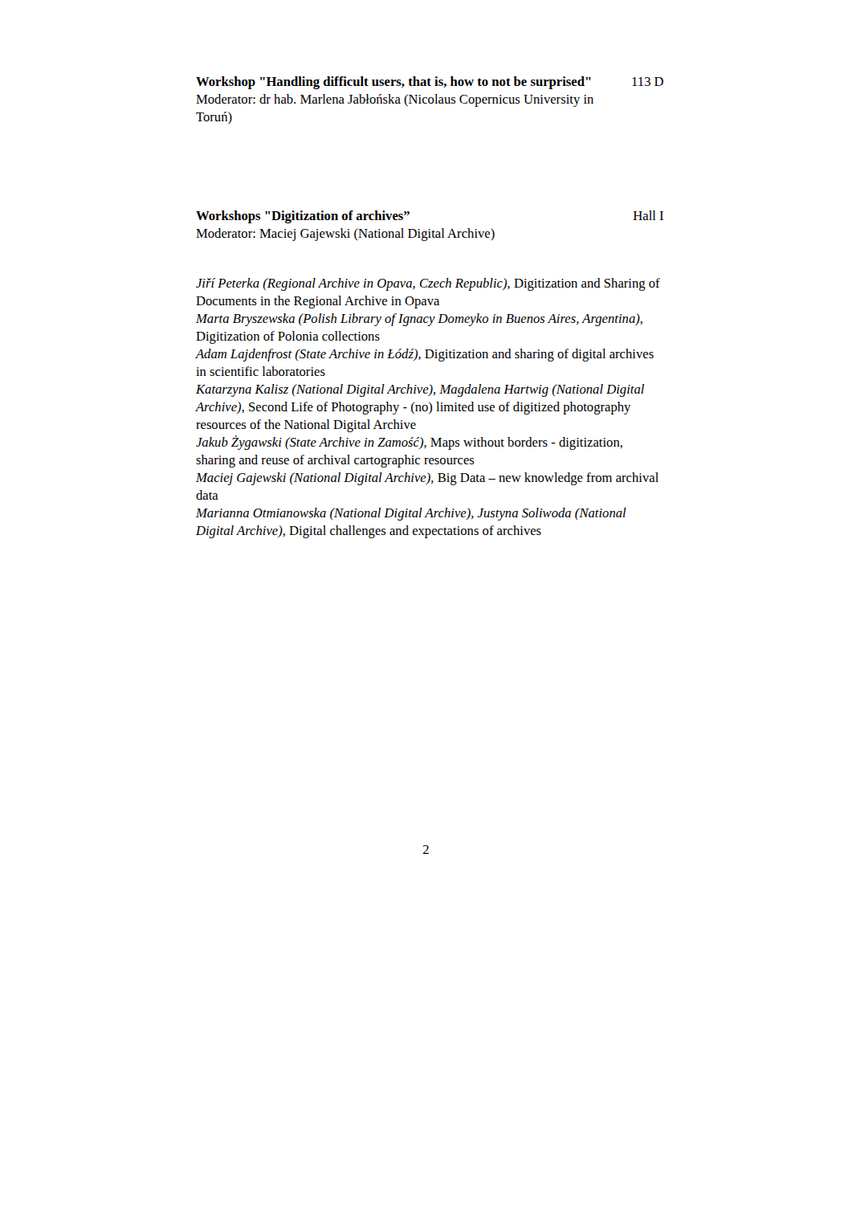Workshop "Handling difficult users, that is, how to not be surprised"
Moderator: dr hab. Marlena Jabłońska (Nicolaus Copernicus University in Toruń)
113 D
Workshops "Digitization of archives”
Moderator: Maciej Gajewski (National Digital Archive)
Hall I
Jiří Peterka (Regional Archive in Opava, Czech Republic), Digitization and Sharing of Documents in the Regional Archive in Opava
Marta Bryszewska (Polish Library of Ignacy Domeyko in Buenos Aires, Argentina), Digitization of Polonia collections
Adam Lajdenfrost (State Archive in Łódź), Digitization and sharing of digital archives in scientific laboratories
Katarzyna Kalisz (National Digital Archive), Magdalena Hartwig (National Digital Archive), Second Life of Photography - (no) limited use of digitized photography resources of the National Digital Archive
Jakub Żygawski (State Archive in Zamość), Maps without borders - digitization, sharing and reuse of archival cartographic resources
Maciej Gajewski (National Digital Archive), Big Data – new knowledge from archival data
Marianna Otmianowska (National Digital Archive), Justyna Soliwoda (National Digital Archive), Digital challenges and expectations of archives
2